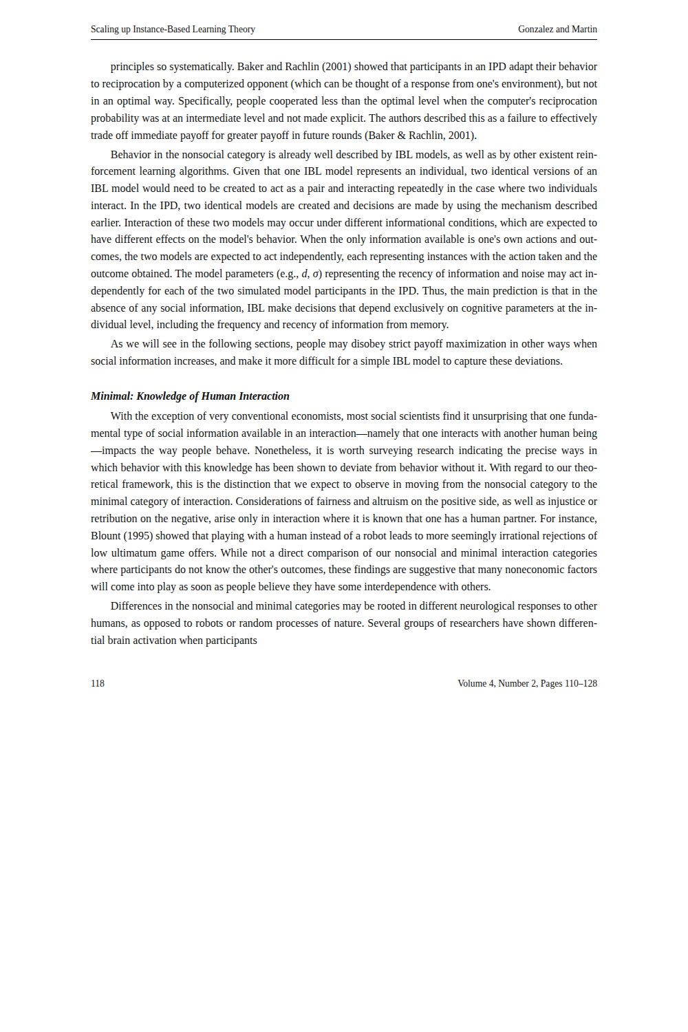Scaling up Instance-Based Learning Theory Gonzalez and Martin
principles so systematically. Baker and Rachlin (2001) showed that participants in an IPD adapt their behavior to reciprocation by a computerized opponent (which can be thought of a response from one's environment), but not in an optimal way. Specifically, people cooperated less than the optimal level when the computer's reciprocation probability was at an intermediate level and not made explicit. The authors described this as a failure to effectively trade off immediate payoff for greater payoff in future rounds (Baker & Rachlin, 2001).
Behavior in the nonsocial category is already well described by IBL models, as well as by other existent reinforcement learning algorithms. Given that one IBL model represents an individual, two identical versions of an IBL model would need to be created to act as a pair and interacting repeatedly in the case where two individuals interact. In the IPD, two identical models are created and decisions are made by using the mechanism described earlier. Interaction of these two models may occur under different informational conditions, which are expected to have different effects on the model's behavior. When the only information available is one's own actions and outcomes, the two models are expected to act independently, each representing instances with the action taken and the outcome obtained. The model parameters (e.g., d, σ) representing the recency of information and noise may act independently for each of the two simulated model participants in the IPD. Thus, the main prediction is that in the absence of any social information, IBL make decisions that depend exclusively on cognitive parameters at the individual level, including the frequency and recency of information from memory.
As we will see in the following sections, people may disobey strict payoff maximization in other ways when social information increases, and make it more difficult for a simple IBL model to capture these deviations.
Minimal: Knowledge of Human Interaction
With the exception of very conventional economists, most social scientists find it unsurprising that one fundamental type of social information available in an interaction—namely that one interacts with another human being—impacts the way people behave. Nonetheless, it is worth surveying research indicating the precise ways in which behavior with this knowledge has been shown to deviate from behavior without it. With regard to our theoretical framework, this is the distinction that we expect to observe in moving from the nonsocial category to the minimal category of interaction. Considerations of fairness and altruism on the positive side, as well as injustice or retribution on the negative, arise only in interaction where it is known that one has a human partner. For instance, Blount (1995) showed that playing with a human instead of a robot leads to more seemingly irrational rejections of low ultimatum game offers. While not a direct comparison of our nonsocial and minimal interaction categories where participants do not know the other's outcomes, these findings are suggestive that many noneconomic factors will come into play as soon as people believe they have some interdependence with others.
Differences in the nonsocial and minimal categories may be rooted in different neurological responses to other humans, as opposed to robots or random processes of nature. Several groups of researchers have shown differential brain activation when participants
118 Volume 4, Number 2, Pages 110–128